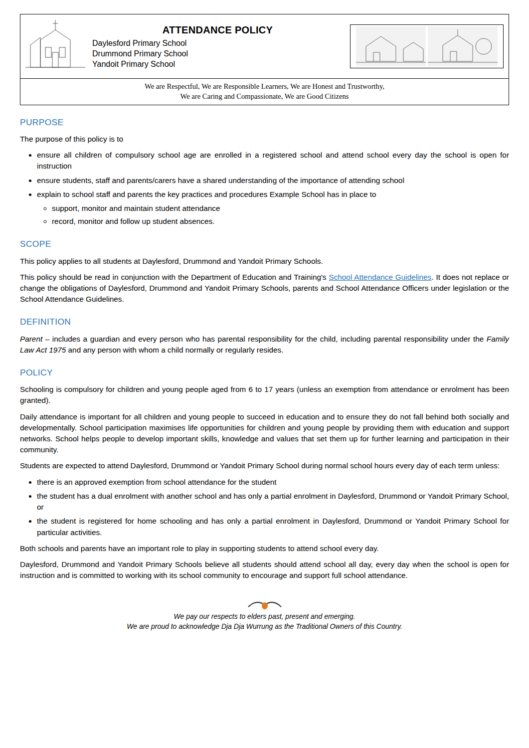ATTENDANCE POLICY
Daylesford Primary School
Drummond Primary School
Yandoit Primary School
We are Respectful, We are Responsible Learners, We are Honest and Trustworthy,
We are Caring and Compassionate, We are Good Citizens
PURPOSE
The purpose of this policy is to
ensure all children of compulsory school age are enrolled in a registered school and attend school every day the school is open for instruction
ensure students, staff and parents/carers have a shared understanding of the importance of attending school
explain to school staff and parents the key practices and procedures Example School has in place to
support, monitor and maintain student attendance
record, monitor and follow up student absences.
SCOPE
This policy applies to all students at Daylesford, Drummond and Yandoit Primary Schools.
This policy should be read in conjunction with the Department of Education and Training's School Attendance Guidelines. It does not replace or change the obligations of Daylesford, Drummond and Yandoit Primary Schools, parents and School Attendance Officers under legislation or the School Attendance Guidelines.
DEFINITION
Parent – includes a guardian and every person who has parental responsibility for the child, including parental responsibility under the Family Law Act 1975 and any person with whom a child normally or regularly resides.
POLICY
Schooling is compulsory for children and young people aged from 6 to 17 years (unless an exemption from attendance or enrolment has been granted).
Daily attendance is important for all children and young people to succeed in education and to ensure they do not fall behind both socially and developmentally. School participation maximises life opportunities for children and young people by providing them with education and support networks. School helps people to develop important skills, knowledge and values that set them up for further learning and participation in their community.
Students are expected to attend Daylesford, Drummond or Yandoit Primary School during normal school hours every day of each term unless:
there is an approved exemption from school attendance for the student
the student has a dual enrolment with another school and has only a partial enrolment in Daylesford, Drummond or Yandoit Primary School, or
the student is registered for home schooling and has only a partial enrolment in Daylesford, Drummond or Yandoit Primary School for particular activities.
Both schools and parents have an important role to play in supporting students to attend school every day.
Daylesford, Drummond and Yandoit Primary Schools believe all students should attend school all day, every day when the school is open for instruction and is committed to working with its school community to encourage and support full school attendance.
We pay our respects to elders past, present and emerging.
We are proud to acknowledge Dja Dja Wurrung as the Traditional Owners of this Country.